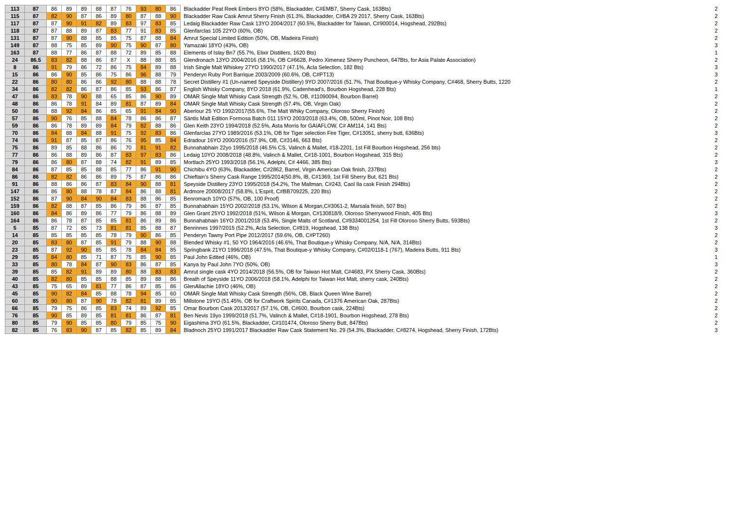| 113 | 87 | 86 | 89 | 89 | 88 | 87 | 76 | 93 | 80 | 86 | Blackadder Peat Reek Embers 8YO (58%, Blackadder, C#EMB7, Sherry Cask, 163Bts) | 2 |
| 115 | 87 | 82 | 90 | 87 | 86 | 89 | 80 | 87 | 88 | 90 | Blackadder Raw Cask Amrut Sherry Finish (61.3%, Blackadder, C#BA 29 2017, Sherry Cask, 163Bts) | 2 |
| 117 | 87 | 87 | 90 | 91 | 82 | 89 | 83 | 97 | 83 | 85 | Ledaig Blackadder Raw Cask 13YO 2004/2017 (60.5%, Blackadder for Taiwan, C#900014, Hogshead, 292Bts) | 2 |
| 118 | 87 | 87 | 88 | 89 | 87 | 83 | 77 | 91 | 83 | 85 | Glenfarclas 105 22YO (60%, OB) | 2 |
| 131 | 87 | 87 | 90 | 88 | 85 | 85 | 75 | 87 | 88 | 84 | Amrut Special Limited Edition (50%, OB, Madeira Finish) | 2 |
| 149 | 87 | 88 | 75 | 85 | 89 | 90 | 75 | 90 | 87 | 80 | Yamazaki 18YO (43%, OB) | 3 |
| 163 | 87 | 88 | 77 | 86 | 87 | 88 | 72 | 89 | 85 | 88 | Elements of Islay Bn7 (55.7%, Elixir Distillers, 1620 Bts) | 1 |
| 24 | 86.5 | 83 | 82 | 88 | 86 | 87 | X | 88 | 88 | 85 | Glendronach 13YO 2004/2016 (58.1%, OB C#6628, Pedro Ximenez Sherry Puncheon, 647Bts, for Asia Palate Association) | 2 |
| 8 | 86 | 91 | 79 | 86 | 72 | 86 | 75 | 84 | 89 | 88 | Irish Single Malt Whiskey 27YO 1990/2017 (47.1%, Acla Selection, 182 Bts) | 3 |
| 15 | 86 | 86 | 90 | 85 | 86 | 75 | 86 | 96 | 88 | 79 | Penderyn Ruby Port Barrique 2003/2009 (60.6%, OB, C#PT13) | 3 |
| 22 | 86 | 80 | 80 | 86 | 86 | 92 | 80 | 88 | 88 | 78 | Secret Distillery #1 (Un-named Speyside Distillery) 9YO 2007/2016 (51.7%, That Boutique-y Whisky Company, C#468, Sherry Butts, 1220 | 2 |
| 34 | 86 | 82 | 82 | 86 | 87 | 86 | 85 | 93 | 86 | 87 | English Whisky Company, 8YO 2018 (61.9%, Cadenhead's, Bourbon Hogshead, 228 Bts) | 1 |
| 47 | 86 | 83 | 78 | 90 | 88 | 65 | 85 | 86 | 90 | 89 | OMAR Single Malt Whisky Cask Strength (52.%, OB, #11090094, Bourbon Barrel) | 2 |
| 48 | 86 | 86 | 78 | 91 | 84 | 89 | 81 | 87 | 89 | 84 | OMAR Single Malt Whisky Cask Strength (57.4%, OB, Virgin Oak) | 2 |
| 50 | 86 | 88 | 92 | 84 | 86 | 85 | 65 | 91 | 84 | 90 | Aberlour 25 YO 1992/2017(55.6%, The Malt Whiky Company, Oloroso Sherry Finish) | 2 |
| 57 | 86 | 90 | 76 | 85 | 88 | 84 | 78 | 86 | 86 | 87 | Säntis Malt Edition Formosa Batch 011 15YO 2003/2018 (63.4%, OB, 500ml, Pinot Noir, 108 Bts) | 2 |
| 59 | 86 | 86 | 78 | 89 | 89 | 84 | 79 | 82 | 88 | 86 | Glen Keith 23YO 1994/2018 (52.5%, Asta Morris for GAIAFLOW, C# AM114, 141 Bts) | 2 |
| 70 | 86 | 84 | 88 | 84 | 88 | 91 | 75 | 92 | 83 | 86 | Glenfarclas 27YO 1989/2016 (53.1%, OB for Tiger selection Fire Tiger, C#13051, sherry butt, 636Bts) | 3 |
| 74 | 86 | 91 | 87 | 85 | 87 | 86 | 76 | 95 | 85 | 84 | Edradour 16YO 2000/2016 (57.9%, OB, C#3146, 663 Bts) | 2 |
| 75 | 86 | 89 | 85 | 88 | 86 | 86 | 70 | 81 | 91 | 82 | Bunnahabhain 22yo 1995/2018 (46.5% CS, Valinch & Mallet, #18-2201, 1st Fill Bourbon Hogshead, 256 bts) | 2 |
| 77 | 86 | 86 | 88 | 89 | 86 | 87 | 83 | 97 | 83 | 86 | Ledaig 10YO 2008/2018 (48.8%, Valinch & Mallet, C#18-1001, Bourbon Hogshead, 315 Bts) | 2 |
| 79 | 86 | 86 | 80 | 87 | 88 | 74 | 82 | 91 | 89 | 85 | Mortlach 25YO 1993/2018 (56.1%, Adelphi, C# 4466, 385 Bts) | 3 |
| 84 | 86 | 87 | 85 | 85 | 88 | 85 | 77 | 86 | 91 | 90 | Chichibu 4YO (63%, Blackadder, C#2862, Barrel, Virgin American Oak finish, 237Bts) | 2 |
| 86 | 86 | 82 | 82 | 86 | 86 | 89 | 75 | 87 | 86 | 86 | Chieftain's Sherry Cask Range 1995/2014(50.8%, IB, C#1369, 1st Fill Sherry But, 621 Bts) | 2 |
| 91 | 86 | 88 | 86 | 86 | 87 | 83 | 84 | 90 | 88 | 81 | Speyside Distillery 23YO 1995/2018 (54.2%, The Maltman, C#243, Caol Ila cask Finish 294Bts) | 2 |
| 147 | 86 | 86 | 80 | 88 | 78 | 87 | 84 | 86 | 88 | 81 | Ardmore 20008/2017 (58.8%, L'Esprit, C#BB709225, 220 Bts) | 2 |
| 152 | 86 | 87 | 90 | 84 | 90 | 84 | 83 | 88 | 86 | 85 | Benromach 10YO (57%, OB, 100 Proof) | 2 |
| 159 | 86 | 82 | 88 | 87 | 85 | 86 | 79 | 86 | 87 | 85 | Bunnahabhain 15YO 2002/2018 (53.1%, Wilson & Morgan,C#3061-2, Marsala finish, 507 Bts) | 2 |
| 160 | 86 | 84 | 86 | 89 | 86 | 77 | 79 | 86 | 88 | 89 | Glen Grant 25YO 1992/2018 (51%, Wilson & Morgan, C#130818/9, Oloroso Sherrywood Finish, 405 Bts) | 3 |
| 164 | 86 | 86 | 78 | 87 | 85 | 85 | 81 | 86 | 89 | 86 | Bunnahabhain 16YO 2001/2018 (53.4%, Single Malts of Scotland, C#9334001254, 1st Fill Oloroso Sherry Butts, 593Bts) | 2 |
| 5 | 85 | 87 | 72 | 85 | 73 | 81 | 81 | 85 | 88 | 87 | Benrinnes 1997/2015 (52.2%, Acla Selection, C#819, Hogshead, 138 Bts) | 3 |
| 14 | 85 | 85 | 85 | 85 | 85 | 78 | 79 | 90 | 86 | 85 | Penderyn Tawny Port Pipe 2012/2017 (59.6%, OB, C#PT260) | 2 |
| 20 | 85 | 83 | 80 | 87 | 85 | 91 | 79 | 88 | 90 | 88 | Blended Whisky #1, 50 YO 1964/2016 (46.6%, That Boutique-y Whisky Company, N/A, N/A, 314Bts) | 2 |
| 23 | 85 | 87 | 92 | 90 | 85 | 85 | 78 | 84 | 84 | 85 | Springbank 21YO 1996/2018 (47.5%, That Boutique-y Whisky Company, C#02/0118-1 (767), Madeira Butts, 911 Bts) | 3 |
| 29 | 85 | 84 | 80 | 85 | 71 | 87 | 75 | 85 | 90 | 85 | Paul John Edited (46%, OB) | 1 |
| 33 | 85 | 80 | 78 | 84 | 87 | 90 | 83 | 86 | 87 | 85 | Kanya by Paul John 7YO (50%, OB) | 3 |
| 39 | 85 | 85 | 82 | 91 | 89 | 89 | 80 | 88 | 83 | 83 | Amrut single cask 4YO 2014/2018 (56.5%, OB for Taiwan Hot Malt, C#4683, PX Sherry Cask, 360Bts) | 2 |
| 40 | 85 | 82 | 80 | 85 | 85 | 88 | 85 | 89 | 88 | 86 | Breath of Speyside 11YO 2006/2018 (58.1%, Adelphi for Taiwan Hot Malt, sherry cask, 240Bts) | 2 |
| 43 | 85 | 75 | 65 | 89 | 81 | 77 | 86 | 87 | 85 | 86 | GlenAllachie 18YO (46%, OB) | 2 |
| 45 | 85 | 90 | 82 | 84 | 85 | 88 | 78 | 94 | 85 | 60 | OMAR Single Malt Whisky Cask Strength (56%, OB, Black Queen Wine Barrel) | 2 |
| 60 | 85 | 90 | 80 | 87 | 90 | 78 | 82 | 81 | 89 | 85 | Millstone 19YO (51.45%, OB for Craftwork Spirits Canada, C#1376 American Oak, 287Bts) | 2 |
| 66 | 85 | 79 | 75 | 86 | 85 | 83 | 74 | 89 | 92 | 85 | Omar Bourbon Cask 2013/2017 (57.1%, OB, C#600, Bourbon cask, 224Bts) | 2 |
| 76 | 85 | 90 | 85 | 89 | 85 | 81 | 81 | 86 | 87 | 81 | Ben Nevis 19yo 1999/2018 (51.7%, Valinch & Mallet, C#18-1901, Bourbon Hogshead, 278 Bts) | 2 |
| 80 | 85 | 79 | 90 | 85 | 85 | 80 | 79 | 85 | 75 | 90 | Eigashima 3YO (61.5%, Blackadder, C#101474, Oloroso Sherry Butt, 847Bts) | 2 |
| 82 | 85 | 76 | 83 | 90 | 87 | 85 | 82 | 85 | 89 | 84 | Bladnoch 25YO 1991/2017 Blackadder Raw Cask Statement No. 29 (54.3%, Blackadder, C#8274, Hogshead, Sherry Finish, 172Bts) | 3 |